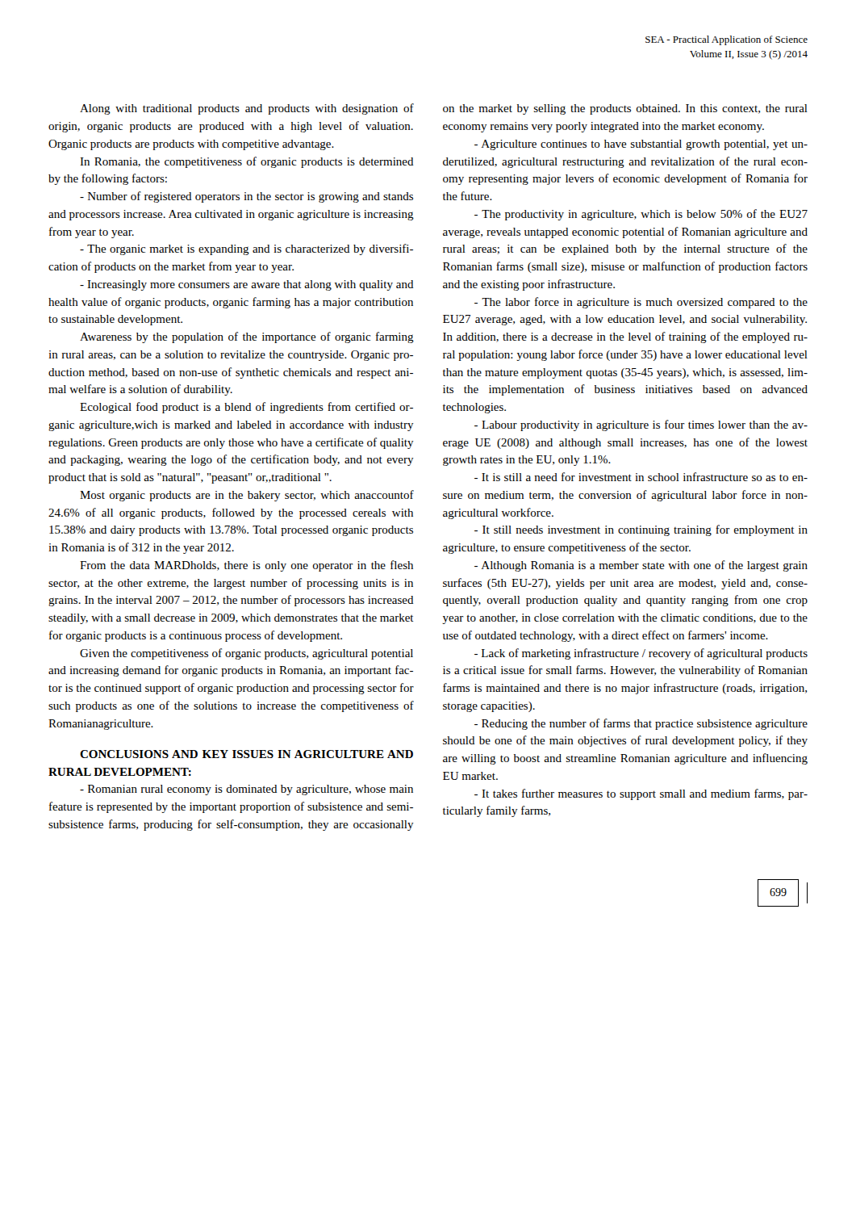SEA - Practical Application of Science
Volume II, Issue 3 (5) /2014
Along with traditional products and products with designation of origin, organic products are produced with a high level of valuation. Organic products are products with competitive advantage.
In Romania, the competitiveness of organic products is determined by the following factors:
- Number of registered operators in the sector is growing and stands and processors increase. Area cultivated in organic agriculture is increasing from year to year.
- The organic market is expanding and is characterized by diversification of products on the market from year to year.
- Increasingly more consumers are aware that along with quality and health value of organic products, organic farming has a major contribution to sustainable development.
Awareness by the population of the importance of organic farming in rural areas, can be a solution to revitalize the countryside. Organic production method, based on non-use of synthetic chemicals and respect animal welfare is a solution of durability.
Ecological food product is a blend of ingredients from certified organic agriculture,wich is marked and labeled in accordance with industry regulations. Green products are only those who have a certificate of quality and packaging, wearing the logo of the certification body, and not every product that is sold as "natural", "peasant" or,,traditional ".
Most organic products are in the bakery sector, which anaccountof 24.6% of all organic products, followed by the processed cereals with 15.38% and dairy products with 13.78%. Total processed organic products in Romania is of 312 in the year 2012.
From the data MARDholds, there is only one operator in the flesh sector, at the other extreme, the largest number of processing units is in grains. In the interval 2007 – 2012, the number of processors has increased steadily, with a small decrease in 2009, which demonstrates that the market for organic products is a continuous process of development.
Given the competitiveness of organic products, agricultural potential and increasing demand for organic products in Romania, an important factor is the continued support of organic production and processing sector for such products as one of the solutions to increase the competitiveness of Romanianagriculture.
CONCLUSIONS AND KEY ISSUES IN AGRICULTURE AND RURAL DEVELOPMENT:
- Romanian rural economy is dominated by agriculture, whose main feature is represented by the important proportion of subsistence and semi-subsistence farms, producing for self-consumption, they are occasionally on the market by selling the products obtained. In this context, the rural economy remains very poorly integrated into the market economy.
- Agriculture continues to have substantial growth potential, yet underutilized, agricultural restructuring and revitalization of the rural economy representing major levers of economic development of Romania for the future.
- The productivity in agriculture, which is below 50% of the EU27 average, reveals untapped economic potential of Romanian agriculture and rural areas; it can be explained both by the internal structure of the Romanian farms (small size), misuse or malfunction of production factors and the existing poor infrastructure.
- The labor force in agriculture is much oversized compared to the EU27 average, aged, with a low education level, and social vulnerability. In addition, there is a decrease in the level of training of the employed rural population: young labor force (under 35) have a lower educational level than the mature employment quotas (35-45 years), which, is assessed, limits the implementation of business initiatives based on advanced technologies.
- Labour productivity in agriculture is four times lower than the average UE (2008) and although small increases, has one of the lowest growth rates in the EU, only 1.1%.
- It is still a need for investment in school infrastructure so as to ensure on medium term, the conversion of agricultural labor force in non-agricultural workforce.
- It still needs investment in continuing training for employment in agriculture, to ensure competitiveness of the sector.
- Although Romania is a member state with one of the largest grain surfaces (5th EU-27), yields per unit area are modest, yield and, consequently, overall production quality and quantity ranging from one crop year to another, in close correlation with the climatic conditions, due to the use of outdated technology, with a direct effect on farmers' income.
- Lack of marketing infrastructure / recovery of agricultural products is a critical issue for small farms. However, the vulnerability of Romanian farms is maintained and there is no major infrastructure (roads, irrigation, storage capacities).
- Reducing the number of farms that practice subsistence agriculture should be one of the main objectives of rural development policy, if they are willing to boost and streamline Romanian agriculture and influencing EU market.
- It takes further measures to support small and medium farms, particularly family farms,
699